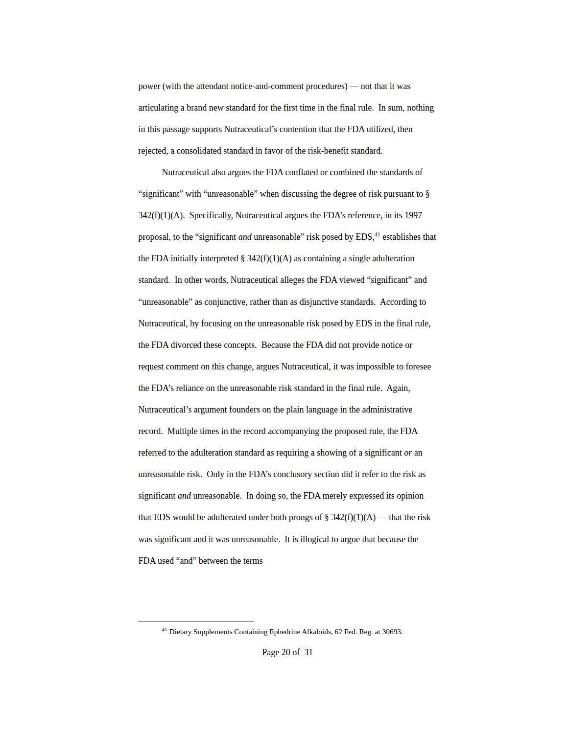power (with the attendant notice-and-comment procedures) — not that it was articulating a brand new standard for the first time in the final rule. In sum, nothing in this passage supports Nutraceutical’s contention that the FDA utilized, then rejected, a consolidated standard in favor of the risk-benefit standard.
Nutraceutical also argues the FDA conflated or combined the standards of “significant” with “unreasonable” when discussing the degree of risk pursuant to § 342(f)(1)(A). Specifically, Nutraceutical argues the FDA’s reference, in its 1997 proposal, to the “significant and unreasonable” risk posed by EDS,41 establishes that the FDA initially interpreted § 342(f)(1)(A) as containing a single adulteration standard. In other words, Nutraceutical alleges the FDA viewed “significant” and “unreasonable” as conjunctive, rather than as disjunctive standards. According to Nutraceutical, by focusing on the unreasonable risk posed by EDS in the final rule, the FDA divorced these concepts. Because the FDA did not provide notice or request comment on this change, argues Nutraceutical, it was impossible to foresee the FDA’s reliance on the unreasonable risk standard in the final rule. Again, Nutraceutical’s argument founders on the plain language in the administrative record. Multiple times in the record accompanying the proposed rule, the FDA referred to the adulteration standard as requiring a showing of a significant or an unreasonable risk. Only in the FDA’s conclusory section did it refer to the risk as significant and unreasonable. In doing so, the FDA merely expressed its opinion that EDS would be adulterated under both prongs of § 342(f)(1)(A) — that the risk was significant and it was unreasonable. It is illogical to argue that because the FDA used “and” between the terms
41 Dietary Supplements Containing Ephedrine Alkaloids, 62 Fed. Reg. at 30693.
Page 20 of 31